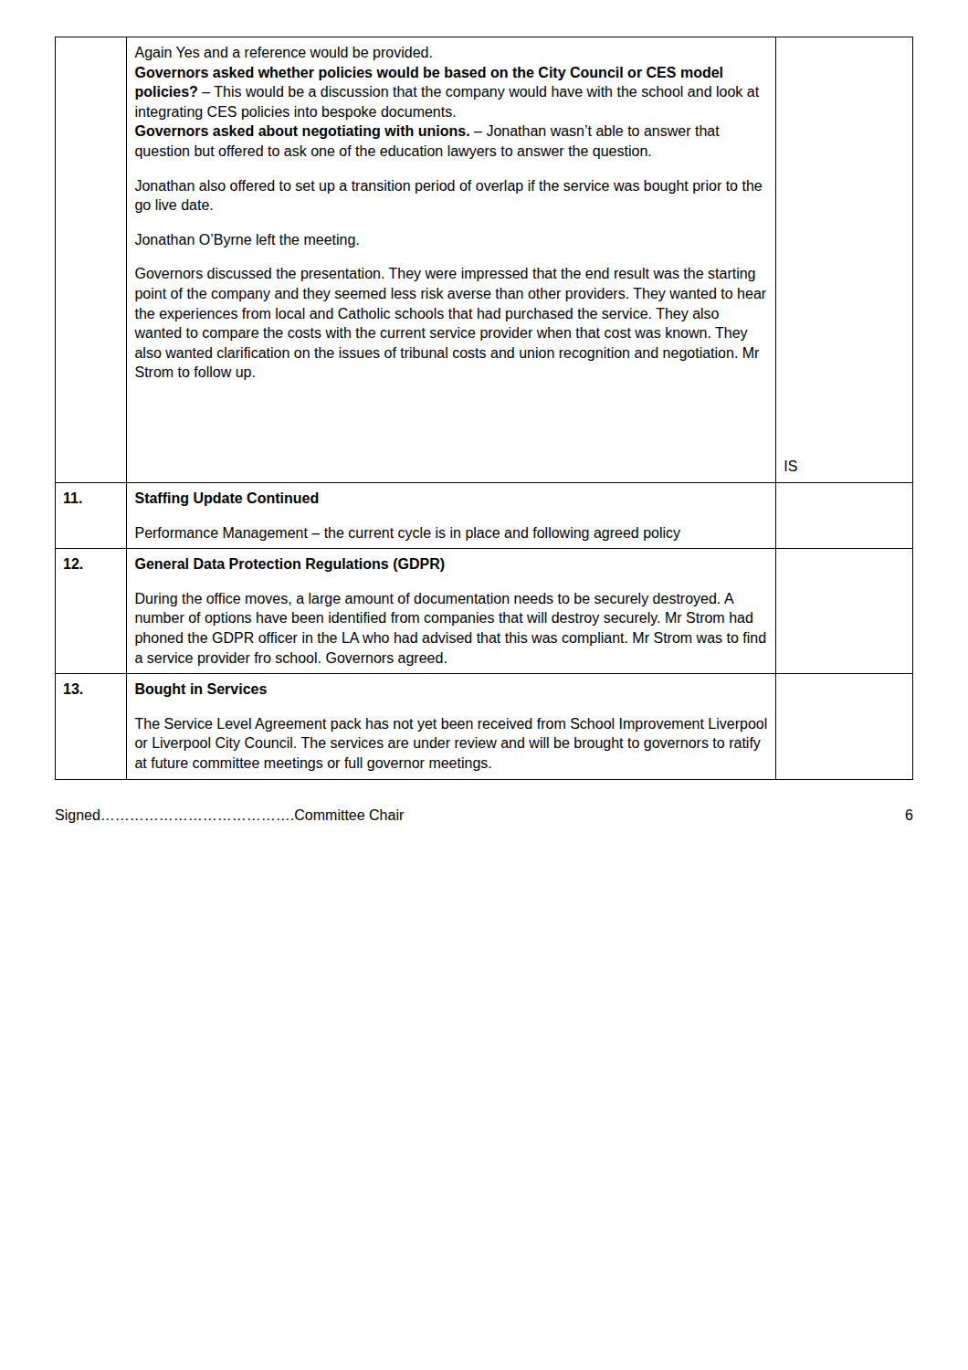| | Again Yes and a reference would be provided. Governors asked whether policies would be based on the City Council or CES model policies? – This would be a discussion that the company would have with the school and look at integrating CES policies into bespoke documents. Governors asked about negotiating with unions. – Jonathan wasn’t able to answer that question but offered to ask one of the education lawyers to answer the question. Jonathan also offered to set up a transition period of overlap if the service was bought prior to the go live date. Jonathan O’Byrne left the meeting. Governors discussed the presentation. They were impressed that the end result was the starting point of the company and they seemed less risk averse than other providers. They wanted to hear the experiences from local and Catholic schools that had purchased the service. They also wanted to compare the costs with the current service provider when that cost was known. They also wanted clarification on the issues of tribunal costs and union recognition and negotiation. Mr Strom to follow up. | IS |
| 11. | Staffing Update Continued Performance Management – the current cycle is in place and following agreed policy | |
| 12. | General Data Protection Regulations (GDPR) During the office moves, a large amount of documentation needs to be securely destroyed. A number of options have been identified from companies that will destroy securely. Mr Strom had phoned the GDPR officer in the LA who had advised that this was compliant. Mr Strom was to find a service provider fro school. Governors agreed. | |
| 13. | Bought in Services The Service Level Agreement pack has not yet been received from School Improvement Liverpool or Liverpool City Council. The services are under review and will be brought to governors to ratify at future committee meetings or full governor meetings. | |
Signed………………………………….Committee Chair 6